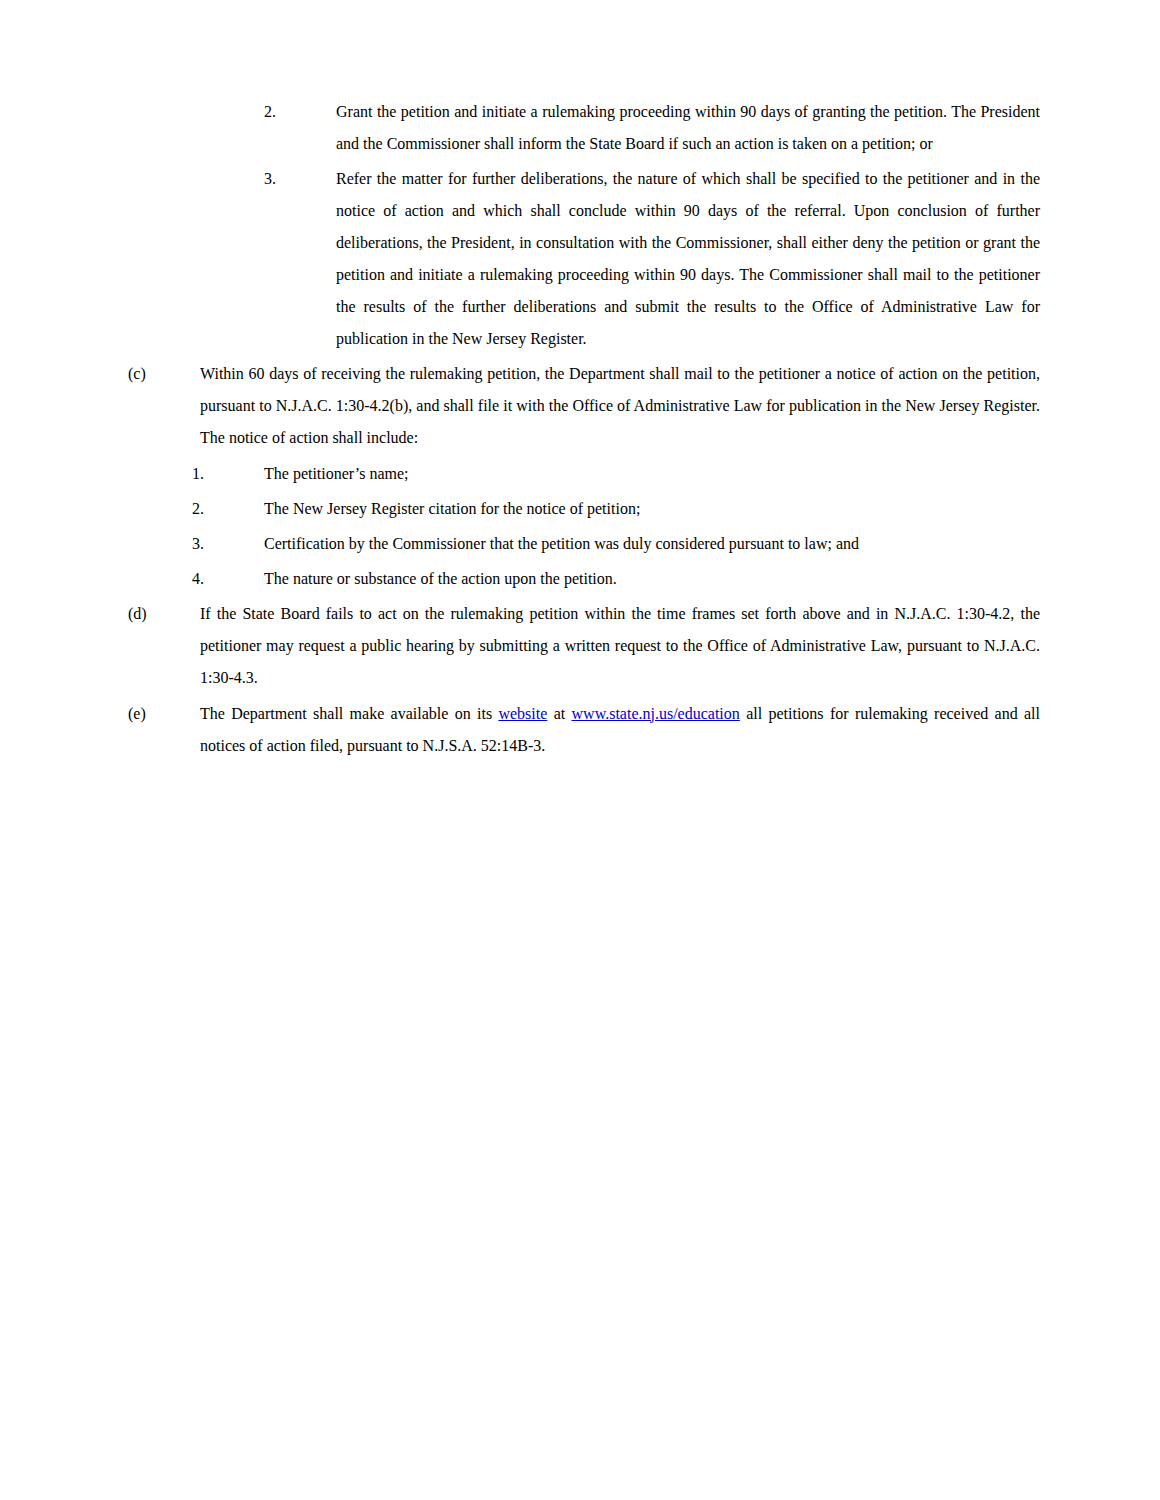2. Grant the petition and initiate a rulemaking proceeding within 90 days of granting the petition. The President and the Commissioner shall inform the State Board if such an action is taken on a petition; or
3. Refer the matter for further deliberations, the nature of which shall be specified to the petitioner and in the notice of action and which shall conclude within 90 days of the referral. Upon conclusion of further deliberations, the President, in consultation with the Commissioner, shall either deny the petition or grant the petition and initiate a rulemaking proceeding within 90 days. The Commissioner shall mail to the petitioner the results of the further deliberations and submit the results to the Office of Administrative Law for publication in the New Jersey Register.
(c) Within 60 days of receiving the rulemaking petition, the Department shall mail to the petitioner a notice of action on the petition, pursuant to N.J.A.C. 1:30-4.2(b), and shall file it with the Office of Administrative Law for publication in the New Jersey Register. The notice of action shall include:
1. The petitioner’s name;
2. The New Jersey Register citation for the notice of petition;
3. Certification by the Commissioner that the petition was duly considered pursuant to law; and
4. The nature or substance of the action upon the petition.
(d) If the State Board fails to act on the rulemaking petition within the time frames set forth above and in N.J.A.C. 1:30-4.2, the petitioner may request a public hearing by submitting a written request to the Office of Administrative Law, pursuant to N.J.A.C. 1:30-4.3.
(e) The Department shall make available on its website at www.state.nj.us/education all petitions for rulemaking received and all notices of action filed, pursuant to N.J.S.A. 52:14B-3.